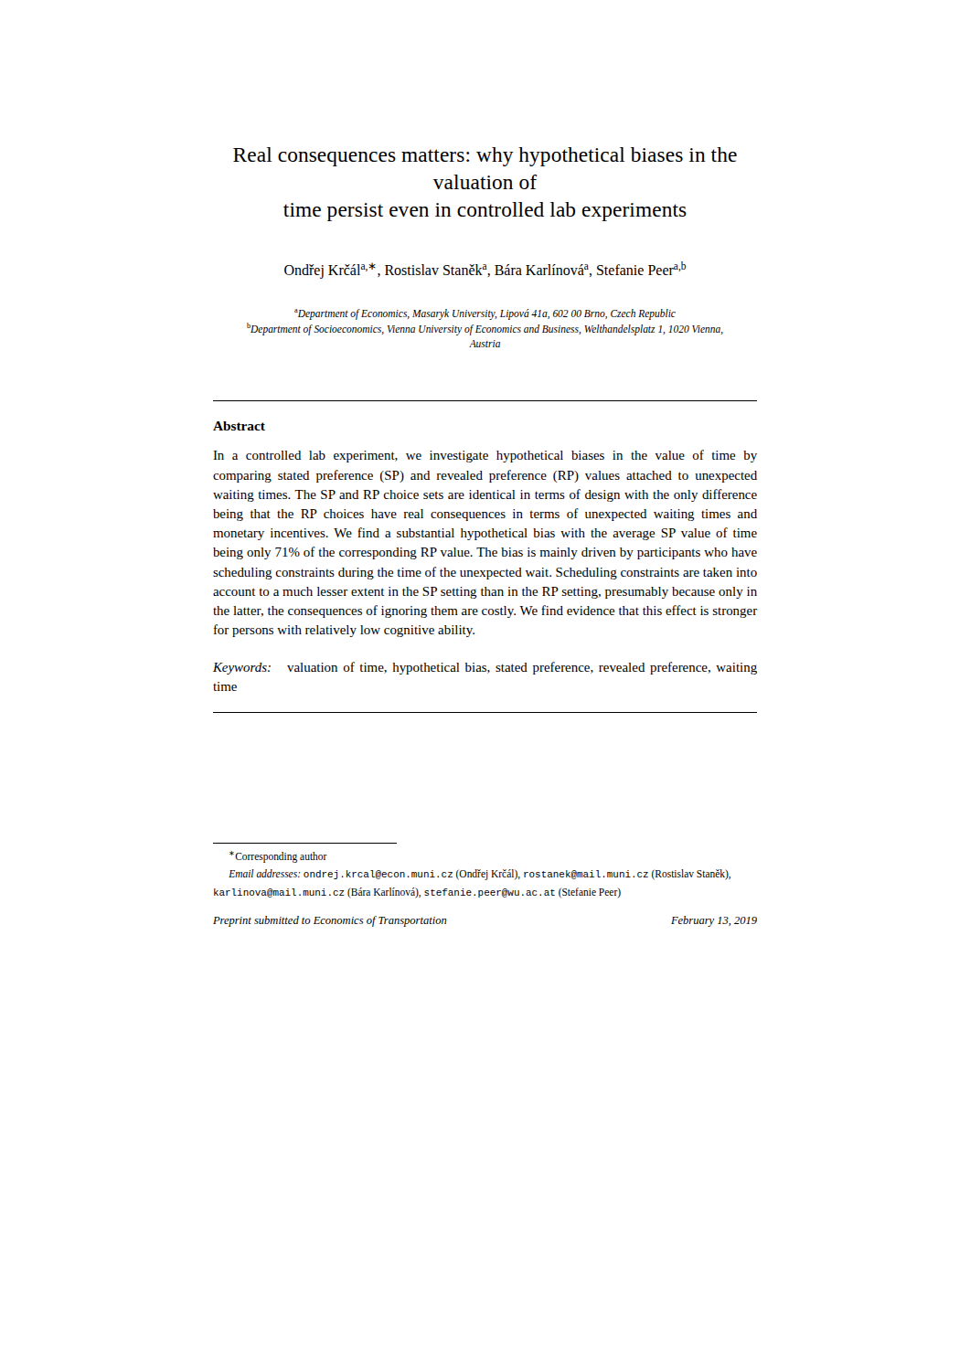Real consequences matters: why hypothetical biases in the valuation of
time persist even in controlled lab experiments
Ondřej Krčála,∗, Rostislav Staněka, Bára Karlínováa, Stefanie Peera,b
aDepartment of Economics, Masaryk University, Lipová 41a, 602 00 Brno, Czech Republic
bDepartment of Socioeconomics, Vienna University of Economics and Business, Welthandelsplatz 1, 1020 Vienna,
Austria
Abstract
In a controlled lab experiment, we investigate hypothetical biases in the value of time by comparing stated preference (SP) and revealed preference (RP) values attached to unexpected waiting times. The SP and RP choice sets are identical in terms of design with the only difference being that the RP choices have real consequences in terms of unexpected waiting times and monetary incentives. We find a substantial hypothetical bias with the average SP value of time being only 71% of the corresponding RP value. The bias is mainly driven by participants who have scheduling constraints during the time of the unexpected wait. Scheduling constraints are taken into account to a much lesser extent in the SP setting than in the RP setting, presumably because only in the latter, the consequences of ignoring them are costly. We find evidence that this effect is stronger for persons with relatively low cognitive ability.
Keywords: valuation of time, hypothetical bias, stated preference, revealed preference, waiting time
∗Corresponding author
Email addresses: ondrej.krcal@econ.muni.cz (Ondřej Krčál), rostanek@mail.muni.cz (Rostislav Staněk),
karlinova@mail.muni.cz (Bára Karlínová), stefanie.peer@wu.ac.at (Stefanie Peer)
Preprint submitted to Economics of Transportation February 13, 2019